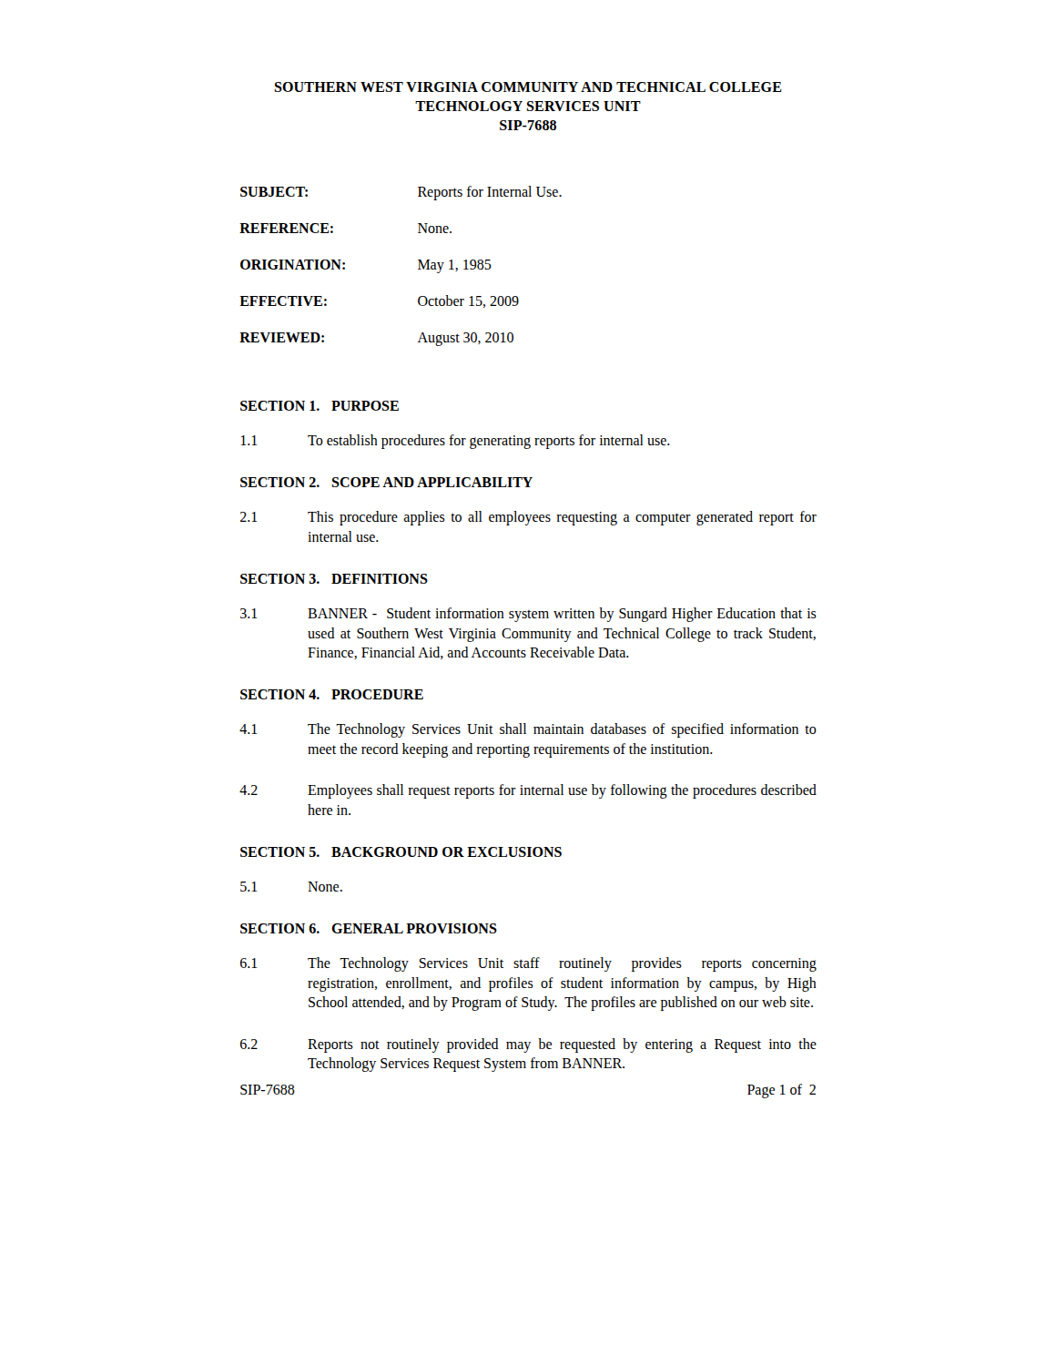SOUTHERN WEST VIRGINIA COMMUNITY AND TECHNICAL COLLEGE
TECHNOLOGY SERVICES UNIT
SIP-7688
| SUBJECT: | Reports for Internal Use. |
| REFERENCE: | None. |
| ORIGINATION: | May 1, 1985 |
| EFFECTIVE: | October 15, 2009 |
| REVIEWED: | August 30, 2010 |
SECTION 1. PURPOSE
1.1
To establish procedures for generating reports for internal use.
SECTION 2. SCOPE AND APPLICABILITY
2.1
This procedure applies to all employees requesting a computer generated report for internal use.
SECTION 3. DEFINITIONS
3.1
BANNER - Student information system written by Sungard Higher Education that is used at Southern West Virginia Community and Technical College to track Student, Finance, Financial Aid, and Accounts Receivable Data.
SECTION 4. PROCEDURE
4.1
The Technology Services Unit shall maintain databases of specified information to meet the record keeping and reporting requirements of the institution.
4.2
Employees shall request reports for internal use by following the procedures described here in.
SECTION 5. BACKGROUND OR EXCLUSIONS
5.1
None.
SECTION 6. GENERAL PROVISIONS
6.1
The Technology Services Unit staff routinely provides reports concerning registration, enrollment, and profiles of student information by campus, by High School attended, and by Program of Study. The profiles are published on our web site.
6.2
Reports not routinely provided may be requested by entering a Request into the Technology Services Request System from BANNER.
SIP-7688 Page 1 of 2